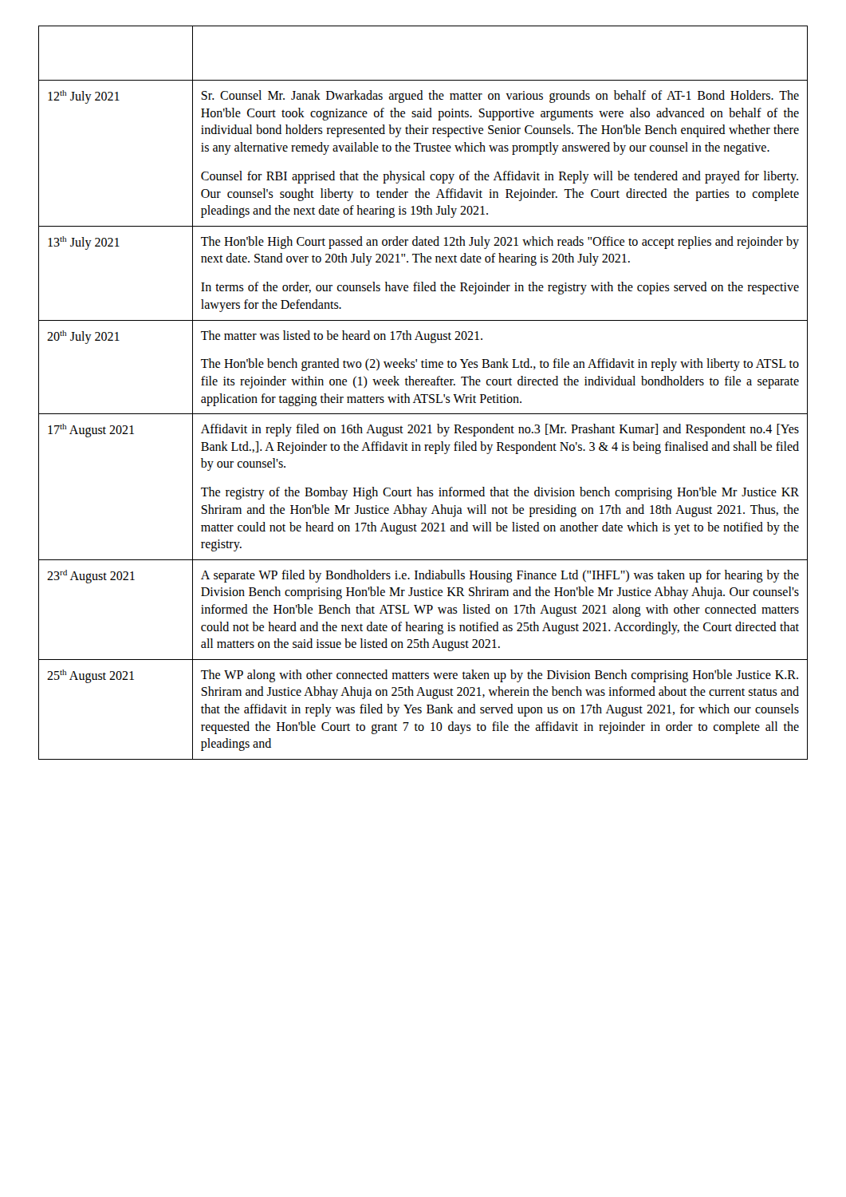| 12 th July 2021 | Sr. Counsel Mr. Janak Dwarkadas argued the matter on various grounds on behalf of AT-1 Bond Holders. The Hon'ble Court took cognizance of the said points. Supportive arguments were also advanced on behalf of the individual bond holders represented by their respective Senior Counsels. The Hon'ble Bench enquired whether there is any alternative remedy available to the Trustee which was promptly answered by our counsel in the negative. Counsel for RBI apprised that the physical copy of the Affidavit in Reply will be tendered and prayed for liberty. Our counsel's sought liberty to tender the Affidavit in Rejoinder. The Court directed the parties to complete pleadings and the next date of hearing is 19th July 2021. |
| 13 th July 2021 | The Hon'ble High Court passed an order dated 12th July 2021 which reads "Office to accept replies and rejoinder by next date. Stand over to 20th July 2021". The next date of hearing is 20th July 2021. In terms of the order, our counsels have filed the Rejoinder in the registry with the copies served on the respective lawyers for the Defendants. |
| 20 th July 2021 | The matter was listed to be heard on 17th August 2021. The Hon'ble bench granted two (2) weeks' time to Yes Bank Ltd., to file an Affidavit in reply with liberty to ATSL to file its rejoinder within one (1) week thereafter. The court directed the individual bondholders to file a separate application for tagging their matters with ATSL's Writ Petition. |
| 17 th August 2021 | Affidavit in reply filed on 16th August 2021 by Respondent no.3 [Mr. Prashant Kumar] and Respondent no.4 [Yes Bank Ltd.,]. A Rejoinder to the Affidavit in reply filed by Respondent No's. 3 & 4 is being finalised and shall be filed by our counsel's. The registry of the Bombay High Court has informed that the division bench comprising Hon'ble Mr Justice KR Shriram and the Hon'ble Mr Justice Abhay Ahuja will not be presiding on 17th and 18th August 2021. Thus, the matter could not be heard on 17th August 2021 and will be listed on another date which is yet to be notified by the registry. |
| 23 rd August 2021 | A separate WP filed by Bondholders i.e. Indiabulls Housing Finance Ltd ("IHFL") was taken up for hearing by the Division Bench comprising Hon'ble Mr Justice KR Shriram and the Hon'ble Mr Justice Abhay Ahuja. Our counsel's informed the Hon'ble Bench that ATSL WP was listed on 17th August 2021 along with other connected matters could not be heard and the next date of hearing is notified as 25th August 2021. Accordingly, the Court directed that all matters on the said issue be listed on 25th August 2021. |
| 25 th August 2021 | The WP along with other connected matters were taken up by the Division Bench comprising Hon'ble Justice K.R. Shriram and Justice Abhay Ahuja on 25th August 2021, wherein the bench was informed about the current status and that the affidavit in reply was filed by Yes Bank and served upon us on 17th August 2021, for which our counsels requested the Hon'ble Court to grant 7 to 10 days to file the affidavit in rejoinder in order to complete all the pleadings and |